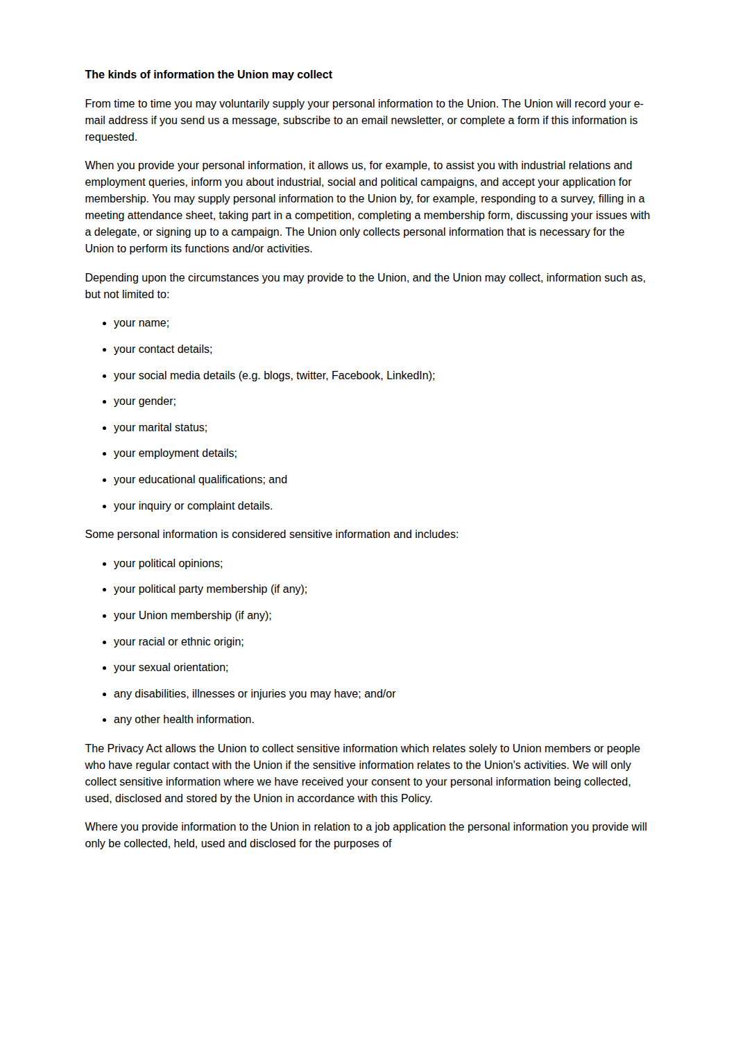The kinds of information the Union may collect
From time to time you may voluntarily supply your personal information to the Union. The Union will record your e-mail address if you send us a message, subscribe to an email newsletter, or complete a form if this information is requested.
When you provide your personal information, it allows us, for example, to assist you with industrial relations and employment queries, inform you about industrial, social and political campaigns, and accept your application for membership. You may supply personal information to the Union by, for example, responding to a survey, filling in a meeting attendance sheet, taking part in a competition, completing a membership form, discussing your issues with a delegate, or signing up to a campaign. The Union only collects personal information that is necessary for the Union to perform its functions and/or activities.
Depending upon the circumstances you may provide to the Union, and the Union may collect, information such as, but not limited to:
your name;
your contact details;
your social media details (e.g. blogs, twitter, Facebook, LinkedIn);
your gender;
your marital status;
your employment details;
your educational qualifications; and
your inquiry or complaint details.
Some personal information is considered sensitive information and includes:
your political opinions;
your political party membership (if any);
your Union membership (if any);
your racial or ethnic origin;
your sexual orientation;
any disabilities, illnesses or injuries you may have; and/or
any other health information.
The Privacy Act allows the Union to collect sensitive information which relates solely to Union members or people who have regular contact with the Union if the sensitive information relates to the Union's activities. We will only collect sensitive information where we have received your consent to your personal information being collected, used, disclosed and stored by the Union in accordance with this Policy.
Where you provide information to the Union in relation to a job application the personal information you provide will only be collected, held, used and disclosed for the purposes of